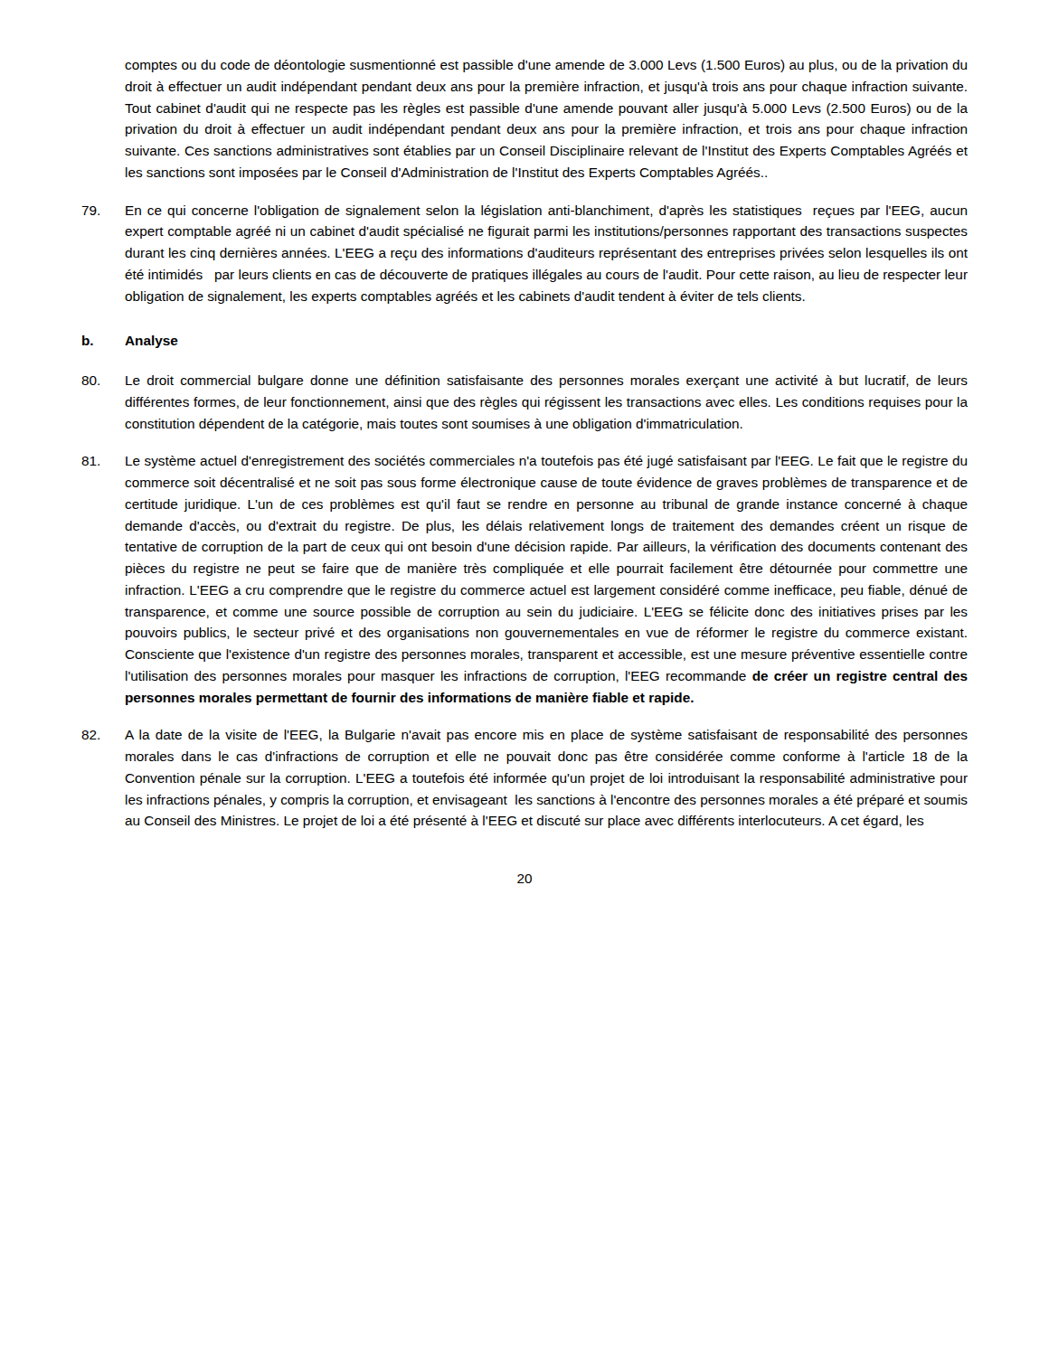comptes ou du code de déontologie susmentionné est passible d'une amende de 3.000 Levs (1.500 Euros) au plus, ou de la privation du droit à effectuer un audit indépendant pendant deux ans pour la première infraction, et jusqu'à trois ans pour chaque infraction suivante. Tout cabinet d'audit qui ne respecte pas les règles est passible d'une amende pouvant aller jusqu'à 5.000 Levs (2.500 Euros) ou de la privation du droit à effectuer un audit indépendant pendant deux ans pour la première infraction, et trois ans pour chaque infraction suivante. Ces sanctions administratives sont établies par un Conseil Disciplinaire relevant de l'Institut des Experts Comptables Agréés et les sanctions sont imposées par le Conseil d'Administration de l'Institut des Experts Comptables Agréés..
79. En ce qui concerne l'obligation de signalement selon la législation anti-blanchiment, d'après les statistiques reçues par l'EEG, aucun expert comptable agréé ni un cabinet d'audit spécialisé ne figurait parmi les institutions/personnes rapportant des transactions suspectes durant les cinq dernières années. L'EEG a reçu des informations d'auditeurs représentant des entreprises privées selon lesquelles ils ont été intimidés par leurs clients en cas de découverte de pratiques illégales au cours de l'audit. Pour cette raison, au lieu de respecter leur obligation de signalement, les experts comptables agréés et les cabinets d'audit tendent à éviter de tels clients.
b. Analyse
80. Le droit commercial bulgare donne une définition satisfaisante des personnes morales exerçant une activité à but lucratif, de leurs différentes formes, de leur fonctionnement, ainsi que des règles qui régissent les transactions avec elles. Les conditions requises pour la constitution dépendent de la catégorie, mais toutes sont soumises à une obligation d'immatriculation.
81. Le système actuel d'enregistrement des sociétés commerciales n'a toutefois pas été jugé satisfaisant par l'EEG. Le fait que le registre du commerce soit décentralisé et ne soit pas sous forme électronique cause de toute évidence de graves problèmes de transparence et de certitude juridique. L'un de ces problèmes est qu'il faut se rendre en personne au tribunal de grande instance concerné à chaque demande d'accès, ou d'extrait du registre. De plus, les délais relativement longs de traitement des demandes créent un risque de tentative de corruption de la part de ceux qui ont besoin d'une décision rapide. Par ailleurs, la vérification des documents contenant des pièces du registre ne peut se faire que de manière très compliquée et elle pourrait facilement être détournée pour commettre une infraction. L'EEG a cru comprendre que le registre du commerce actuel est largement considéré comme inefficace, peu fiable, dénué de transparence, et comme une source possible de corruption au sein du judiciaire. L'EEG se félicite donc des initiatives prises par les pouvoirs publics, le secteur privé et des organisations non gouvernementales en vue de réformer le registre du commerce existant. Consciente que l'existence d'un registre des personnes morales, transparent et accessible, est une mesure préventive essentielle contre l'utilisation des personnes morales pour masquer les infractions de corruption, l'EEG recommande de créer un registre central des personnes morales permettant de fournir des informations de manière fiable et rapide.
82. A la date de la visite de l'EEG, la Bulgarie n'avait pas encore mis en place de système satisfaisant de responsabilité des personnes morales dans le cas d'infractions de corruption et elle ne pouvait donc pas être considérée comme conforme à l'article 18 de la Convention pénale sur la corruption. L'EEG a toutefois été informée qu'un projet de loi introduisant la responsabilité administrative pour les infractions pénales, y compris la corruption, et envisageant les sanctions à l'encontre des personnes morales a été préparé et soumis au Conseil des Ministres. Le projet de loi a été présenté à l'EEG et discuté sur place avec différents interlocuteurs. A cet égard, les
20